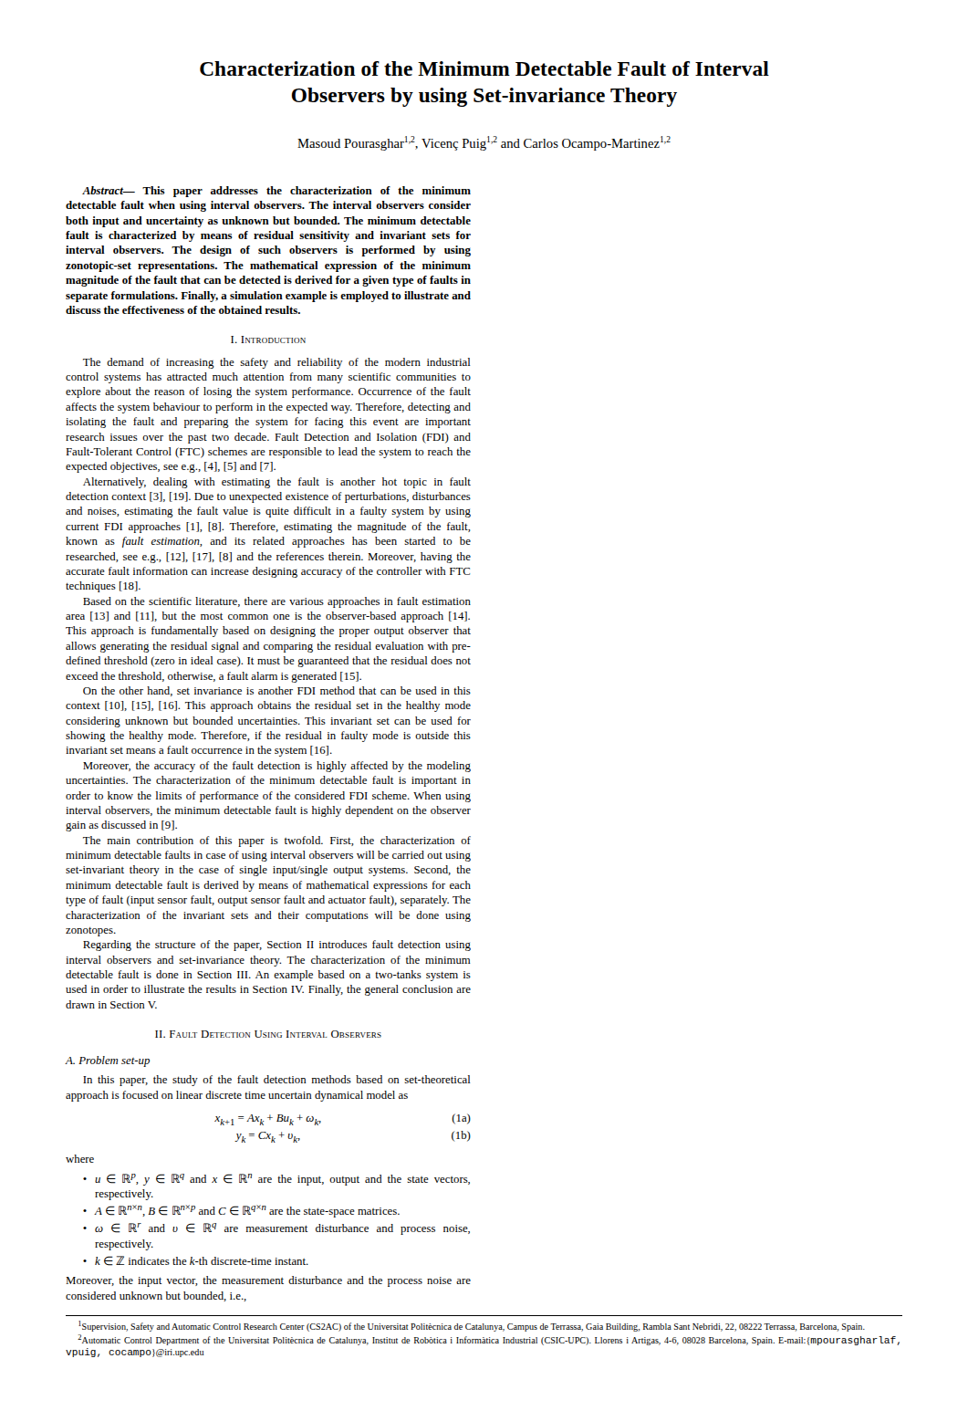Characterization of the Minimum Detectable Fault of Interval
Observers by using Set-invariance Theory
Masoud Pourasghar1,2, Vicenç Puig1,2 and Carlos Ocampo-Martinez1,2
Abstract— This paper addresses the characterization of the minimum detectable fault when using interval observers. The interval observers consider both input and uncertainty as unknown but bounded. The minimum detectable fault is characterized by means of residual sensitivity and invariant sets for interval observers. The design of such observers is performed by using zonotopic-set representations. The mathematical expression of the minimum magnitude of the fault that can be detected is derived for a given type of faults in separate formulations. Finally, a simulation example is employed to illustrate and discuss the effectiveness of the obtained results.
I. Introduction
The demand of increasing the safety and reliability of the modern industrial control systems has attracted much attention from many scientific communities to explore about the reason of losing the system performance. Occurrence of the fault affects the system behaviour to perform in the expected way. Therefore, detecting and isolating the fault and preparing the system for facing this event are important research issues over the past two decade. Fault Detection and Isolation (FDI) and Fault-Tolerant Control (FTC) schemes are responsible to lead the system to reach the expected objectives, see e.g., [4], [5] and [7].
Alternatively, dealing with estimating the fault is another hot topic in fault detection context [3], [19]. Due to unexpected existence of perturbations, disturbances and noises, estimating the fault value is quite difficult in a faulty system by using current FDI approaches [1], [8]. Therefore, estimating the magnitude of the fault, known as fault estimation, and its related approaches has been started to be researched, see e.g., [12], [17], [8] and the references therein. Moreover, having the accurate fault information can increase designing accuracy of the controller with FTC techniques [18].
Based on the scientific literature, there are various approaches in fault estimation area [13] and [11], but the most common one is the observer-based approach [14]. This approach is fundamentally based on designing the proper output observer that allows generating the residual signal and comparing the residual evaluation with pre-defined threshold (zero in ideal case). It must be guaranteed that the residual does not exceed the threshold, otherwise, a fault alarm is generated [15].
On the other hand, set invariance is another FDI method that can be used in this context [10], [15], [16]. This approach obtains the residual set in the healthy mode considering unknown but bounded uncertainties. This invariant set can be used for showing the healthy mode. Therefore, if the residual in faulty mode is outside this invariant set means a fault occurrence in the system [16].
Moreover, the accuracy of the fault detection is highly affected by the modeling uncertainties. The characterization of the minimum detectable fault is important in order to know the limits of performance of the considered FDI scheme. When using interval observers, the minimum detectable fault is highly dependent on the observer gain as discussed in [9].
The main contribution of this paper is twofold. First, the characterization of minimum detectable faults in case of using interval observers will be carried out using set-invariant theory in the case of single input/single output systems. Second, the minimum detectable fault is derived by means of mathematical expressions for each type of fault (input sensor fault, output sensor fault and actuator fault), separately. The characterization of the invariant sets and their computations will be done using zonotopes.
Regarding the structure of the paper, Section II introduces fault detection using interval observers and set-invariance theory. The characterization of the minimum detectable fault is done in Section III. An example based on a two-tanks system is used in order to illustrate the results in Section IV. Finally, the general conclusion are drawn in Section V.
II. Fault Detection Using Interval Observers
A. Problem set-up
In this paper, the study of the fault detection methods based on set-theoretical approach is focused on linear discrete time uncertain dynamical model as
xk+1 = Axk + Buk + ωk,(1a) yk = Cxk + υk,(1b)
where
u ∈ ℝp, y ∈ ℝq and x ∈ ℝn are the input, output and the state vectors, respectively.
A ∈ ℝn×n, B ∈ ℝn×p and C ∈ ℝq×n are the state-space matrices.
ω ∈ ℝr and υ ∈ ℝq are measurement disturbance and process noise, respectively.
k ∈ ℤ indicates the k-th discrete-time instant.
Moreover, the input vector, the measurement disturbance and the process noise are considered unknown but bounded, i.e.,
1Supervision, Safety and Automatic Control Research Center (CS2AC) of the Universitat Politècnica de Catalunya, Campus de Terrassa, Gaia Building, Rambla Sant Nebridi, 22, 08222 Terrassa, Barcelona, Spain.
2Automatic Control Department of the Universitat Politècnica de Catalunya, Institut de Robòtica i Informàtica Industrial (CSIC-UPC). Llorens i Artigas, 4-6, 08028 Barcelona, Spain. E-mail:{mpourasgharlaf, vpuig, cocampo}@iri.upc.edu